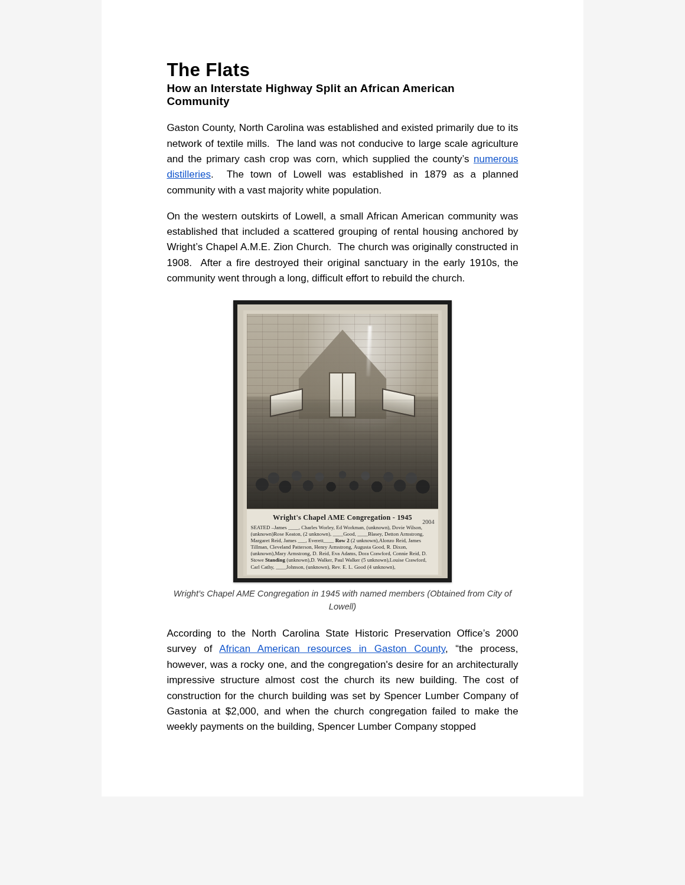The Flats
How an Interstate Highway Split an African American Community
Gaston County, North Carolina was established and existed primarily due to its network of textile mills. The land was not conducive to large scale agriculture and the primary cash crop was corn, which supplied the county’s numerous distilleries. The town of Lowell was established in 1879 as a planned community with a vast majority white population.
On the western outskirts of Lowell, a small African American community was established that included a scattered grouping of rental housing anchored by Wright’s Chapel A.M.E. Zion Church. The church was originally constructed in 1908. After a fire destroyed their original sanctuary in the early 1910s, the community went through a long, difficult effort to rebuild the church.
Wright's Chapel AME Congregation - 1945
2004
SEATED –James ____, Charles Worley, Ed Workman, (unknown), Dovie Wilson, (unknown)Rose Keaton, (2 unknown), ____Good, ____Blasey, Detton Armstrong, Margaret Reid, James ___, Everett____ Row 2 (2 unknown),Alonzo Reid, James Tillman, Cleveland Patterson, Henry Armstrong, Augusta Good, R. Dixon, (unknown),Mary Armstrong, D. Reid, Eva Adams, Dora Crawford, Connie Reid, D. Stowe Standing (unknown),D. Walker, Paul Walker (5 unknown),Louise Crawford, Carl Cathy, ____Johnson, (unknown), Rev. E. L. Good (4 unknown),
Wright’s Chapel AME Congregation in 1945 with named members (Obtained from City of Lowell)
According to the North Carolina State Historic Preservation Office’s 2000 survey of African American resources in Gaston County, “the process, however, was a rocky one, and the congregation's desire for an architecturally impressive structure almost cost the church its new building. The cost of construction for the church building was set by Spencer Lumber Company of Gastonia at $2,000, and when the church congregation failed to make the weekly payments on the building, Spencer Lumber Company stopped